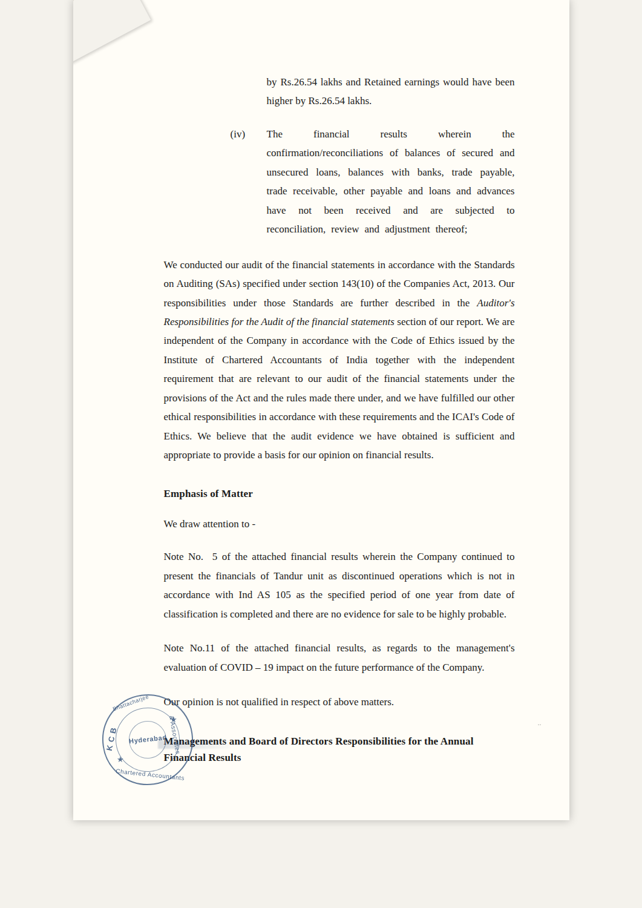by Rs.26.54 lakhs and Retained earnings would have been higher by Rs.26.54 lakhs.
(iv) The financial results wherein the confirmation/reconciliations of balances of secured and unsecured loans, balances with banks, trade payable, trade receivable, other payable and loans and advances have not been received and are subjected to reconciliation, review and adjustment thereof;
We conducted our audit of the financial statements in accordance with the Standards on Auditing (SAs) specified under section 143(10) of the Companies Act, 2013. Our responsibilities under those Standards are further described in the Auditor's Responsibilities for the Audit of the financial statements section of our report. We are independent of the Company in accordance with the Code of Ethics issued by the Institute of Chartered Accountants of India together with the independent requirement that are relevant to our audit of the financial statements under the provisions of the Act and the rules made there under, and we have fulfilled our other ethical responsibilities in accordance with these requirements and the ICAI's Code of Ethics. We believe that the audit evidence we have obtained is sufficient and appropriate to provide a basis for our opinion on financial results.
Emphasis of Matter
We draw attention to -
Note No. 5 of the attached financial results wherein the Company continued to present the financials of Tandur unit as discontinued operations which is not in accordance with Ind AS 105 as the specified period of one year from date of classification is completed and there are no evidence for sale to be highly probable.
Note No.11 of the attached financial results, as regards to the management's evaluation of COVID – 19 impact on the future performance of the Company.
Our opinion is not qualified in respect of above matters.
Managements and Board of Directors Responsibilities for the Annual Financial Results
..
Bhattacharjee K C B & Associates Chartered Accountants Hyderabad ★ ★